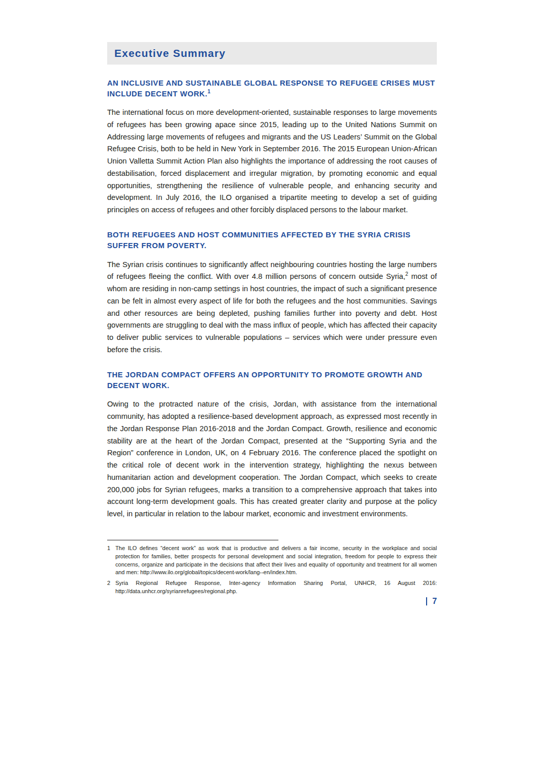Executive Summary
An inclusive and sustainable global response to refugee crises must include decent work.1
The international focus on more development-oriented, sustainable responses to large movements of refugees has been growing apace since 2015, leading up to the United Nations Summit on Addressing large movements of refugees and migrants and the US Leaders’ Summit on the Global Refugee Crisis, both to be held in New York in September 2016. The 2015 European Union-African Union Valletta Summit Action Plan also highlights the importance of addressing the root causes of destabilisation, forced displacement and irregular migration, by promoting economic and equal opportunities, strengthening the resilience of vulnerable people, and enhancing security and development. In July 2016, the ILO organised a tripartite meeting to develop a set of guiding principles on access of refugees and other forcibly displaced persons to the labour market.
Both refugees and host communities affected by the Syria crisis suffer from poverty.
The Syrian crisis continues to significantly affect neighbouring countries hosting the large numbers of refugees fleeing the conflict. With over 4.8 million persons of concern outside Syria,2 most of whom are residing in non-camp settings in host countries, the impact of such a significant presence can be felt in almost every aspect of life for both the refugees and the host communities. Savings and other resources are being depleted, pushing families further into poverty and debt. Host governments are struggling to deal with the mass influx of people, which has affected their capacity to deliver public services to vulnerable populations – services which were under pressure even before the crisis.
The Jordan Compact offers an opportunity to promote growth and decent work.
Owing to the protracted nature of the crisis, Jordan, with assistance from the international community, has adopted a resilience-based development approach, as expressed most recently in the Jordan Response Plan 2016-2018 and the Jordan Compact. Growth, resilience and economic stability are at the heart of the Jordan Compact, presented at the “Supporting Syria and the Region” conference in London, UK, on 4 February 2016. The conference placed the spotlight on the critical role of decent work in the intervention strategy, highlighting the nexus between humanitarian action and development cooperation. The Jordan Compact, which seeks to create 200,000 jobs for Syrian refugees, marks a transition to a comprehensive approach that takes into account long-term development goals. This has created greater clarity and purpose at the policy level, in particular in relation to the labour market, economic and investment environments.
1
The ILO defines “decent work” as work that is productive and delivers a fair income, security in the workplace and social protection for families, better prospects for personal development and social integration, freedom for people to express their concerns, organize and participate in the decisions that affect their lives and equality of opportunity and treatment for all women and men: http://www.ilo.org/global/topics/decent-work/lang--en/index.htm.
2
Syria Regional Refugee Response, Inter-agency Information Sharing Portal, UNHCR, 16 August 2016: http://data.unhcr.org/syrianrefugees/regional.php.
7